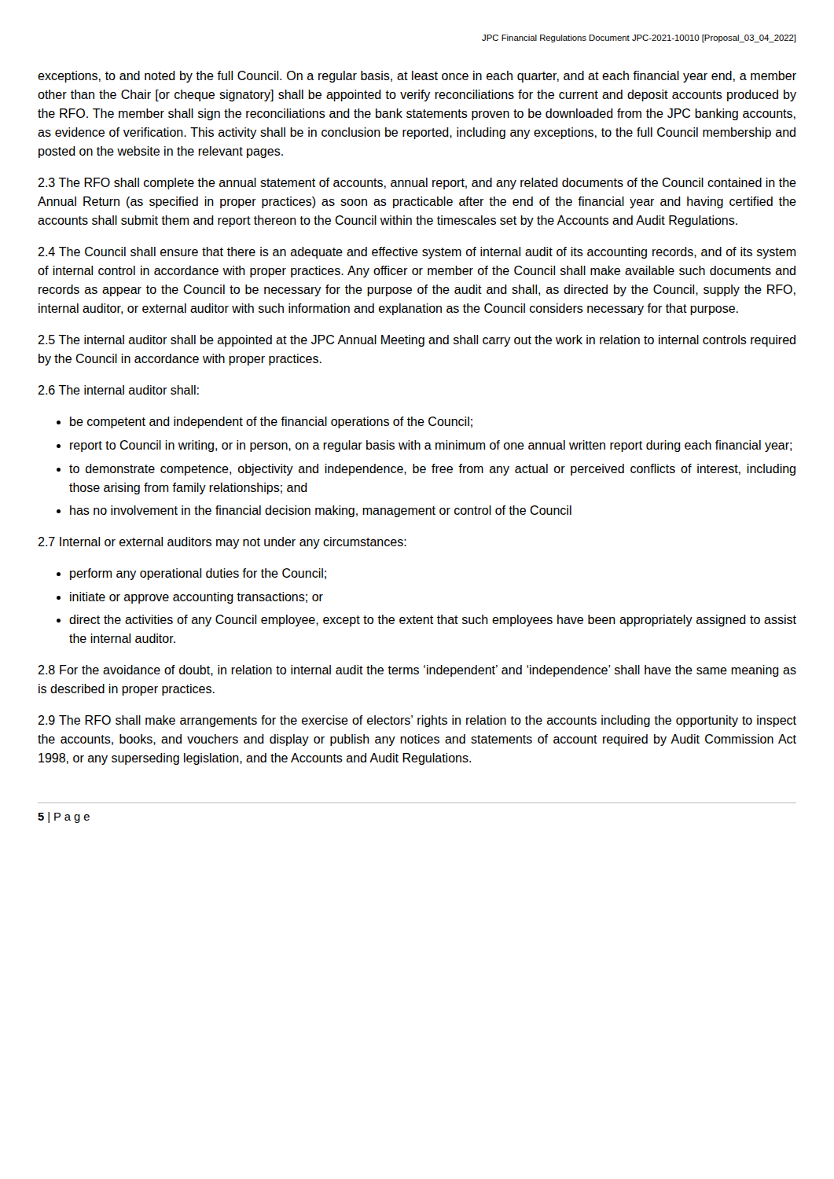JPC Financial Regulations Document JPC-2021-10010 [Proposal_03_04_2022]
exceptions, to and noted by the full Council. On a regular basis, at least once in each quarter, and at each financial year end, a member other than the Chair [or cheque signatory] shall be appointed to verify reconciliations for the current and deposit accounts produced by the RFO. The member shall sign the reconciliations and the bank statements proven to be downloaded from the JPC banking accounts, as evidence of verification. This activity shall be in conclusion be reported, including any exceptions, to the full Council membership and posted on the website in the relevant pages.
2.3 The RFO shall complete the annual statement of accounts, annual report, and any related documents of the Council contained in the Annual Return (as specified in proper practices) as soon as practicable after the end of the financial year and having certified the accounts shall submit them and report thereon to the Council within the timescales set by the Accounts and Audit Regulations.
2.4 The Council shall ensure that there is an adequate and effective system of internal audit of its accounting records, and of its system of internal control in accordance with proper practices. Any officer or member of the Council shall make available such documents and records as appear to the Council to be necessary for the purpose of the audit and shall, as directed by the Council, supply the RFO, internal auditor, or external auditor with such information and explanation as the Council considers necessary for that purpose.
2.5 The internal auditor shall be appointed at the JPC Annual Meeting and shall carry out the work in relation to internal controls required by the Council in accordance with proper practices.
2.6 The internal auditor shall:
be competent and independent of the financial operations of the Council;
report to Council in writing, or in person, on a regular basis with a minimum of one annual written report during each financial year;
to demonstrate competence, objectivity and independence, be free from any actual or perceived conflicts of interest, including those arising from family relationships; and
has no involvement in the financial decision making, management or control of the Council
2.7 Internal or external auditors may not under any circumstances:
perform any operational duties for the Council;
initiate or approve accounting transactions; or
direct the activities of any Council employee, except to the extent that such employees have been appropriately assigned to assist the internal auditor.
2.8 For the avoidance of doubt, in relation to internal audit the terms ‘independent’ and ‘independence’ shall have the same meaning as is described in proper practices.
2.9 The RFO shall make arrangements for the exercise of electors’ rights in relation to the accounts including the opportunity to inspect the accounts, books, and vouchers and display or publish any notices and statements of account required by Audit Commission Act 1998, or any superseding legislation, and the Accounts and Audit Regulations.
5 | P a g e